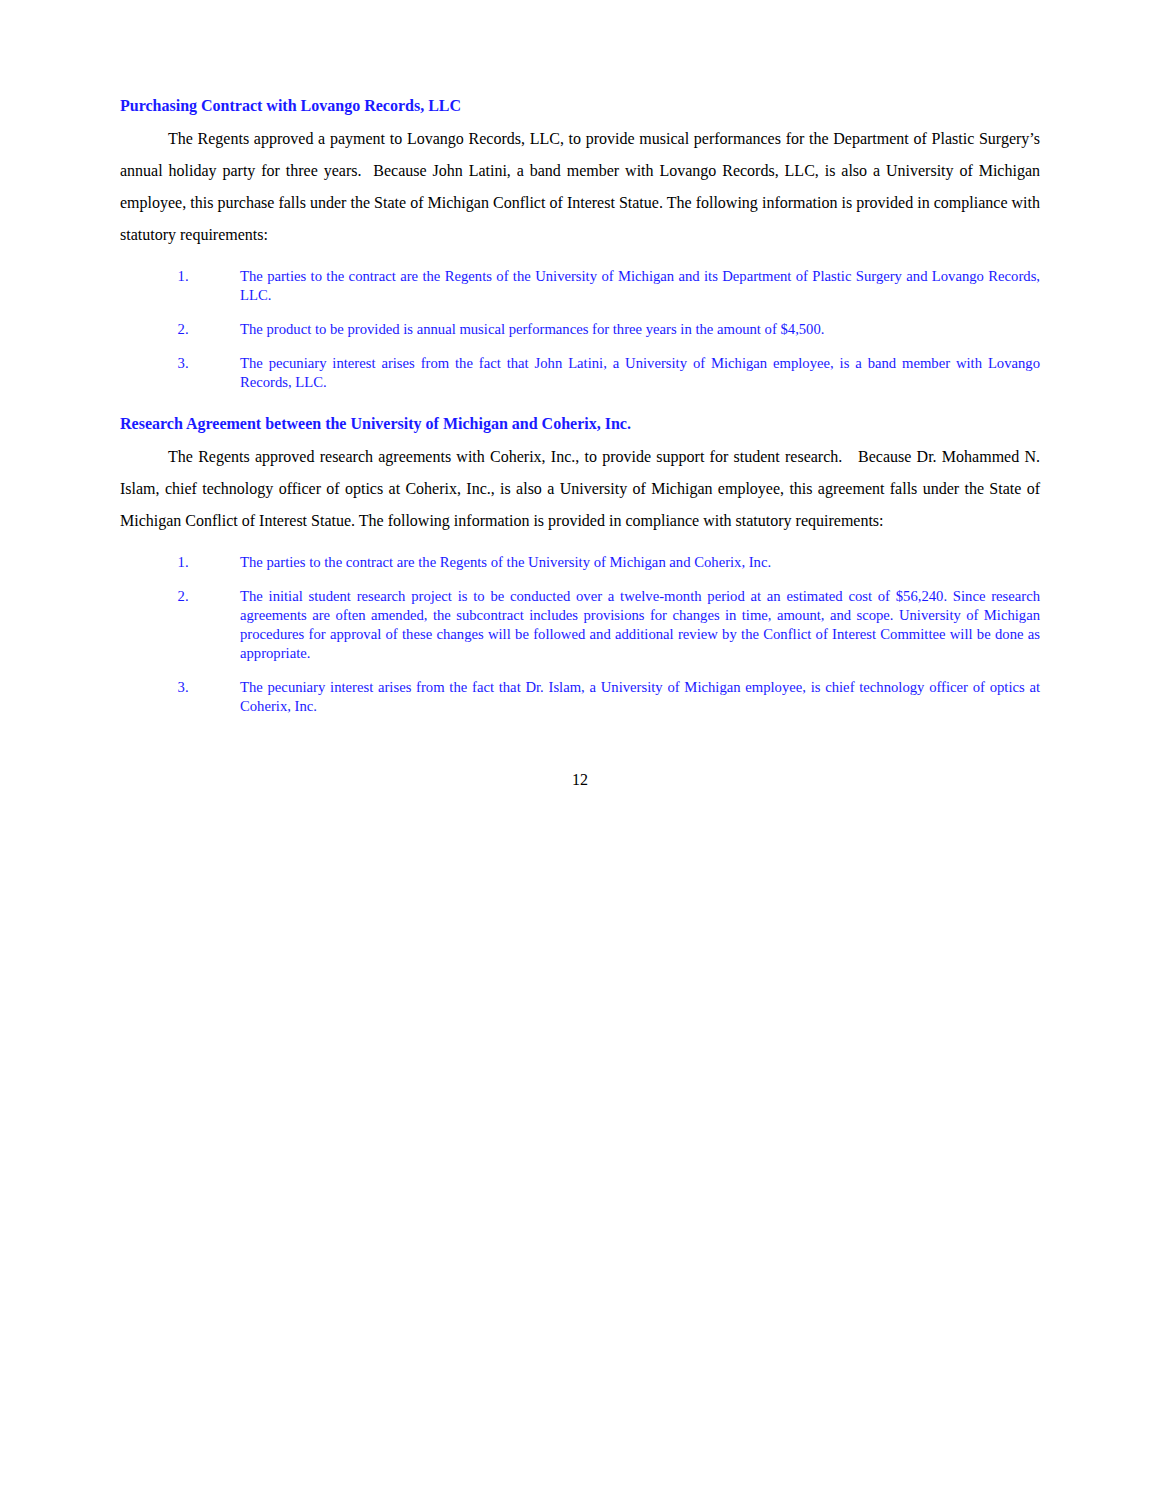Purchasing Contract with Lovango Records, LLC
The Regents approved a payment to Lovango Records, LLC, to provide musical performances for the Department of Plastic Surgery’s annual holiday party for three years. Because John Latini, a band member with Lovango Records, LLC, is also a University of Michigan employee, this purchase falls under the State of Michigan Conflict of Interest Statue. The following information is provided in compliance with statutory requirements:
The parties to the contract are the Regents of the University of Michigan and its Department of Plastic Surgery and Lovango Records, LLC.
The product to be provided is annual musical performances for three years in the amount of $4,500.
The pecuniary interest arises from the fact that John Latini, a University of Michigan employee, is a band member with Lovango Records, LLC.
Research Agreement between the University of Michigan and Coherix, Inc.
The Regents approved research agreements with Coherix, Inc., to provide support for student research. Because Dr. Mohammed N. Islam, chief technology officer of optics at Coherix, Inc., is also a University of Michigan employee, this agreement falls under the State of Michigan Conflict of Interest Statue. The following information is provided in compliance with statutory requirements:
The parties to the contract are the Regents of the University of Michigan and Coherix, Inc.
The initial student research project is to be conducted over a twelve-month period at an estimated cost of $56,240. Since research agreements are often amended, the subcontract includes provisions for changes in time, amount, and scope. University of Michigan procedures for approval of these changes will be followed and additional review by the Conflict of Interest Committee will be done as appropriate.
The pecuniary interest arises from the fact that Dr. Islam, a University of Michigan employee, is chief technology officer of optics at Coherix, Inc.
12